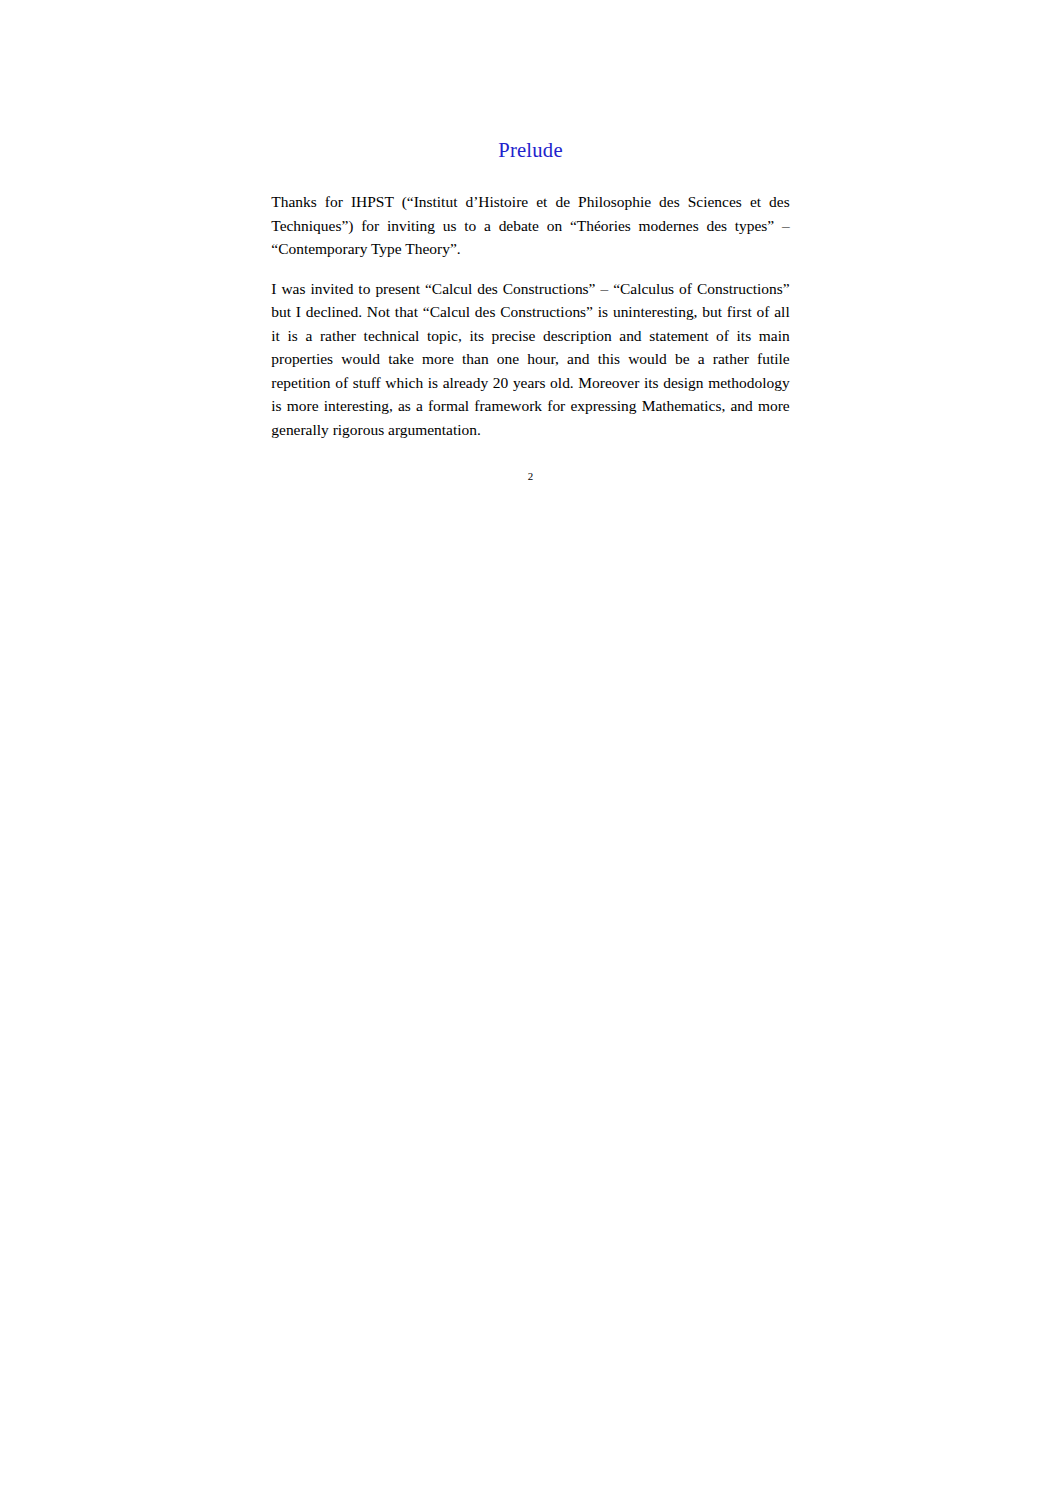Prelude
Thanks for IHPST (“Institut d’Histoire et de Philosophie des Sciences et des Techniques”) for inviting us to a debate on “Théories modernes des types” – “Contemporary Type Theory”.
I was invited to present “Calcul des Constructions” – “Calculus of Constructions” but I declined. Not that “Calcul des Constructions” is uninteresting, but first of all it is a rather technical topic, its precise description and statement of its main properties would take more than one hour, and this would be a rather futile repetition of stuff which is already 20 years old. Moreover its design methodology is more interesting, as a formal framework for expressing Mathematics, and more generally rigorous argumentation.
2